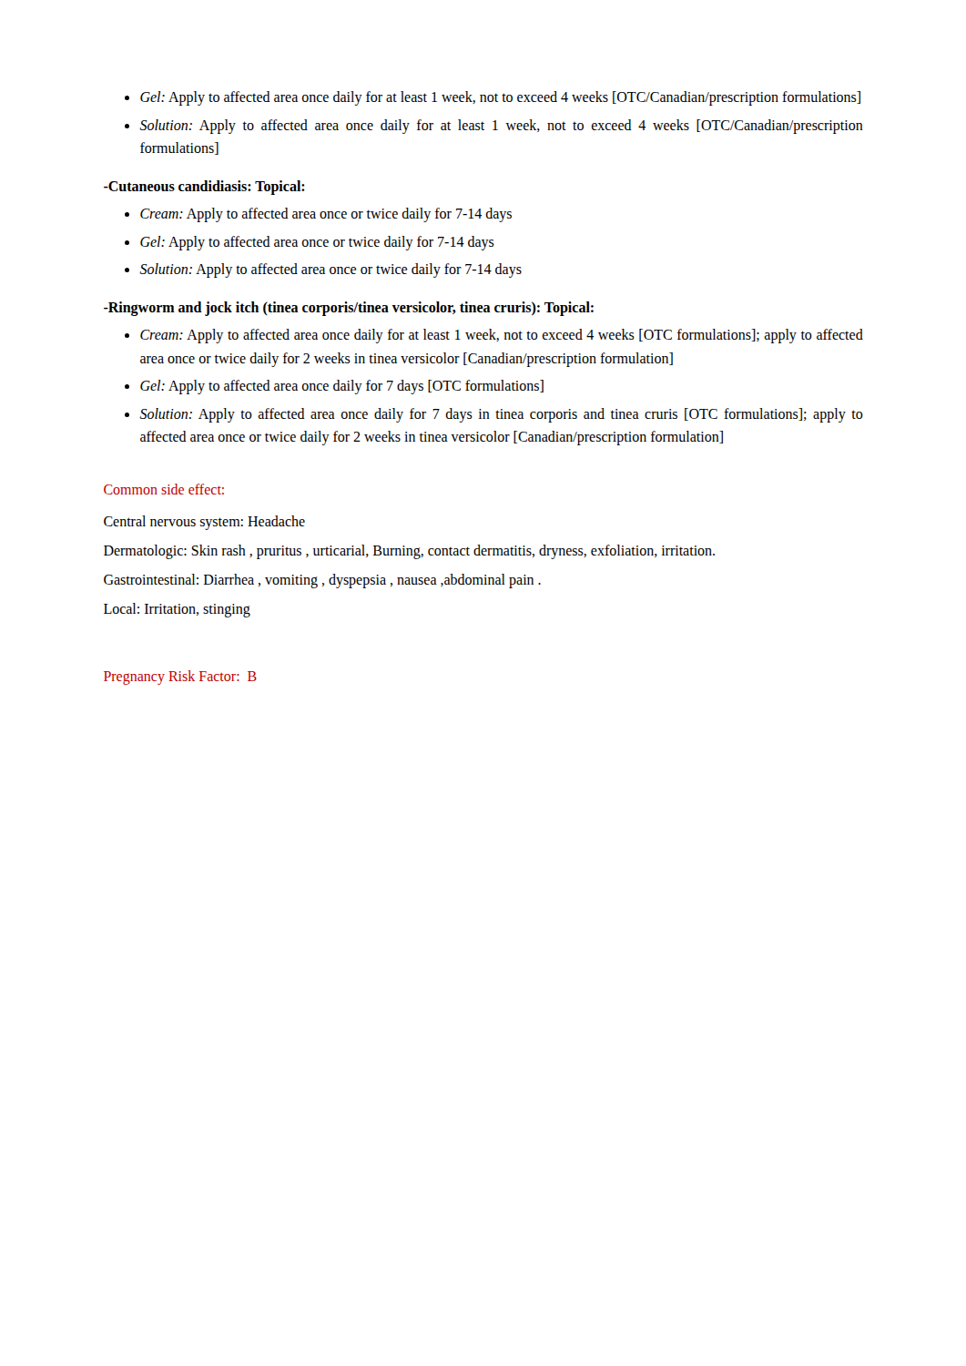Gel: Apply to affected area once daily for at least 1 week, not to exceed 4 weeks [OTC/Canadian/prescription formulations]
Solution: Apply to affected area once daily for at least 1 week, not to exceed 4 weeks [OTC/Canadian/prescription formulations]
-Cutaneous candidiasis: Topical:
Cream: Apply to affected area once or twice daily for 7-14 days
Gel: Apply to affected area once or twice daily for 7-14 days
Solution: Apply to affected area once or twice daily for 7-14 days
-Ringworm and jock itch (tinea corporis/tinea versicolor, tinea cruris): Topical:
Cream: Apply to affected area once daily for at least 1 week, not to exceed 4 weeks [OTC formulations]; apply to affected area once or twice daily for 2 weeks in tinea versicolor [Canadian/prescription formulation]
Gel: Apply to affected area once daily for 7 days [OTC formulations]
Solution: Apply to affected area once daily for 7 days in tinea corporis and tinea cruris [OTC formulations]; apply to affected area once or twice daily for 2 weeks in tinea versicolor [Canadian/prescription formulation]
Common side effect:
Central nervous system: Headache
Dermatologic: Skin rash , pruritus , urticarial, Burning, contact dermatitis, dryness, exfoliation, irritation.
Gastrointestinal: Diarrhea , vomiting , dyspepsia , nausea ,abdominal pain .
Local: Irritation, stinging
Pregnancy Risk Factor: B